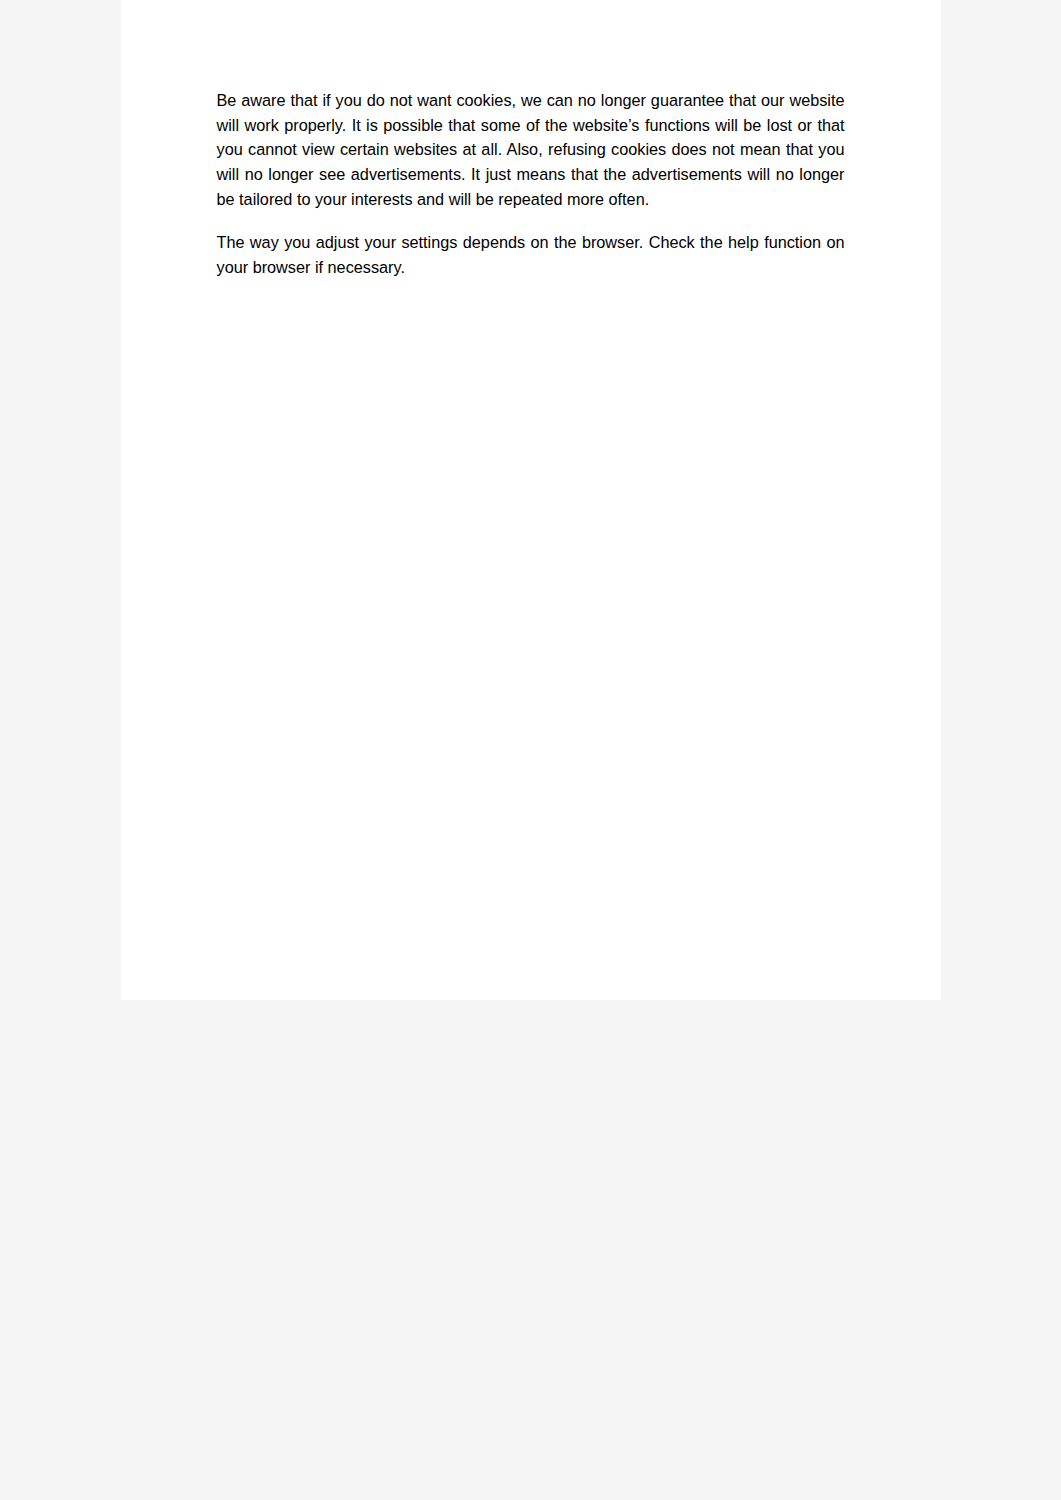Be aware that if you do not want cookies, we can no longer guarantee that our website will work properly. It is possible that some of the website’s functions will be lost or that you cannot view certain websites at all. Also, refusing cookies does not mean that you will no longer see advertisements. It just means that the advertisements will no longer be tailored to your interests and will be repeated more often.
The way you adjust your settings depends on the browser. Check the help function on your browser if necessary.